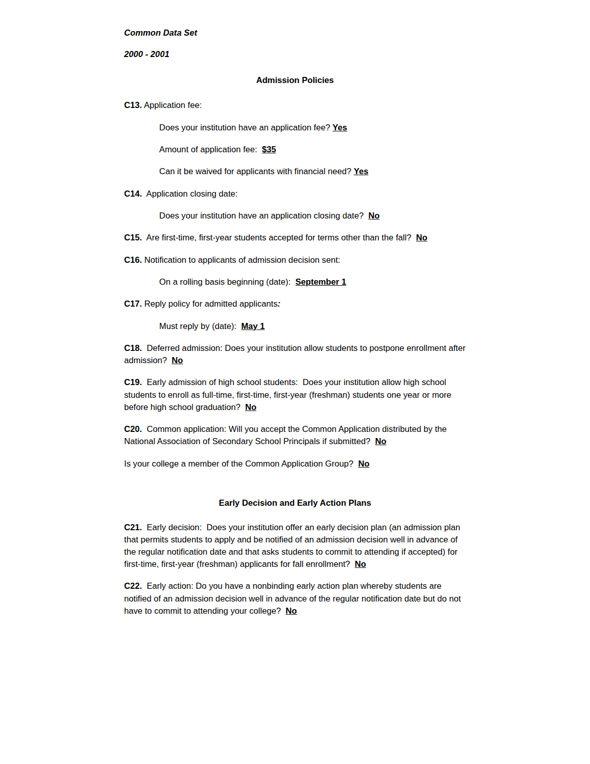Common Data Set
2000 - 2001
Admission Policies
C13. Application fee:
Does your institution have an application fee? Yes
Amount of application fee: $35
Can it be waived for applicants with financial need? Yes
C14. Application closing date:
Does your institution have an application closing date? No
C15. Are first-time, first-year students accepted for terms other than the fall? No
C16. Notification to applicants of admission decision sent:
On a rolling basis beginning (date): September 1
C17. Reply policy for admitted applicants:
Must reply by (date): May 1
C18. Deferred admission: Does your institution allow students to postpone enrollment after admission? No
C19. Early admission of high school students: Does your institution allow high school students to enroll as full-time, first-time, first-year (freshman) students one year or more before high school graduation? No
C20. Common application: Will you accept the Common Application distributed by the National Association of Secondary School Principals if submitted? No
Is your college a member of the Common Application Group? No
Early Decision and Early Action Plans
C21. Early decision: Does your institution offer an early decision plan (an admission plan that permits students to apply and be notified of an admission decision well in advance of the regular notification date and that asks students to commit to attending if accepted) for first-time, first-year (freshman) applicants for fall enrollment? No
C22. Early action: Do you have a nonbinding early action plan whereby students are notified of an admission decision well in advance of the regular notification date but do not have to commit to attending your college? No